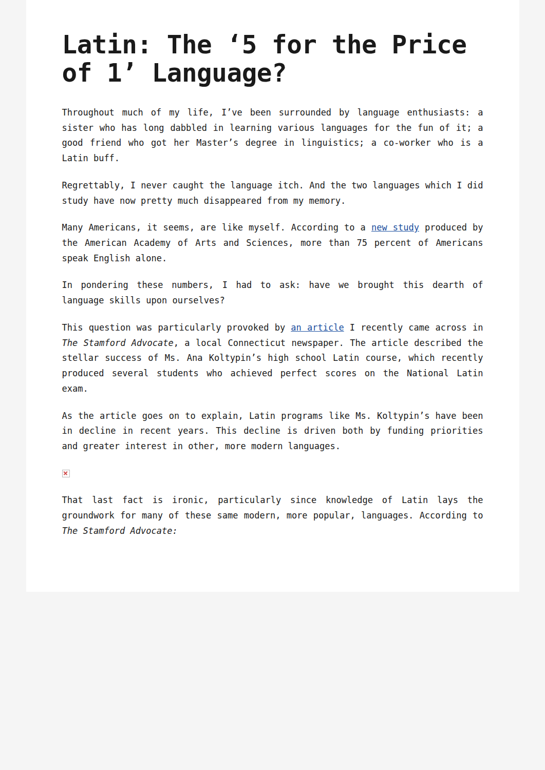Latin: The ‘5 for the Price of 1’ Language?
Throughout much of my life, I’ve been surrounded by language enthusiasts: a sister who has long dabbled in learning various languages for the fun of it; a good friend who got her Master’s degree in linguistics; a co-worker who is a Latin buff.
Regrettably, I never caught the language itch. And the two languages which I did study have now pretty much disappeared from my memory.
Many Americans, it seems, are like myself. According to a new study produced by the American Academy of Arts and Sciences, more than 75 percent of Americans speak English alone.
In pondering these numbers, I had to ask: have we brought this dearth of language skills upon ourselves?
This question was particularly provoked by an article I recently came across in The Stamford Advocate, a local Connecticut newspaper. The article described the stellar success of Ms. Ana Koltypin’s high school Latin course, which recently produced several students who achieved perfect scores on the National Latin exam.
As the article goes on to explain, Latin programs like Ms. Koltypin’s have been in decline in recent years. This decline is driven both by funding priorities and greater interest in other, more modern languages.
That last fact is ironic, particularly since knowledge of Latin lays the groundwork for many of these same modern, more popular, languages. According to The Stamford Advocate: